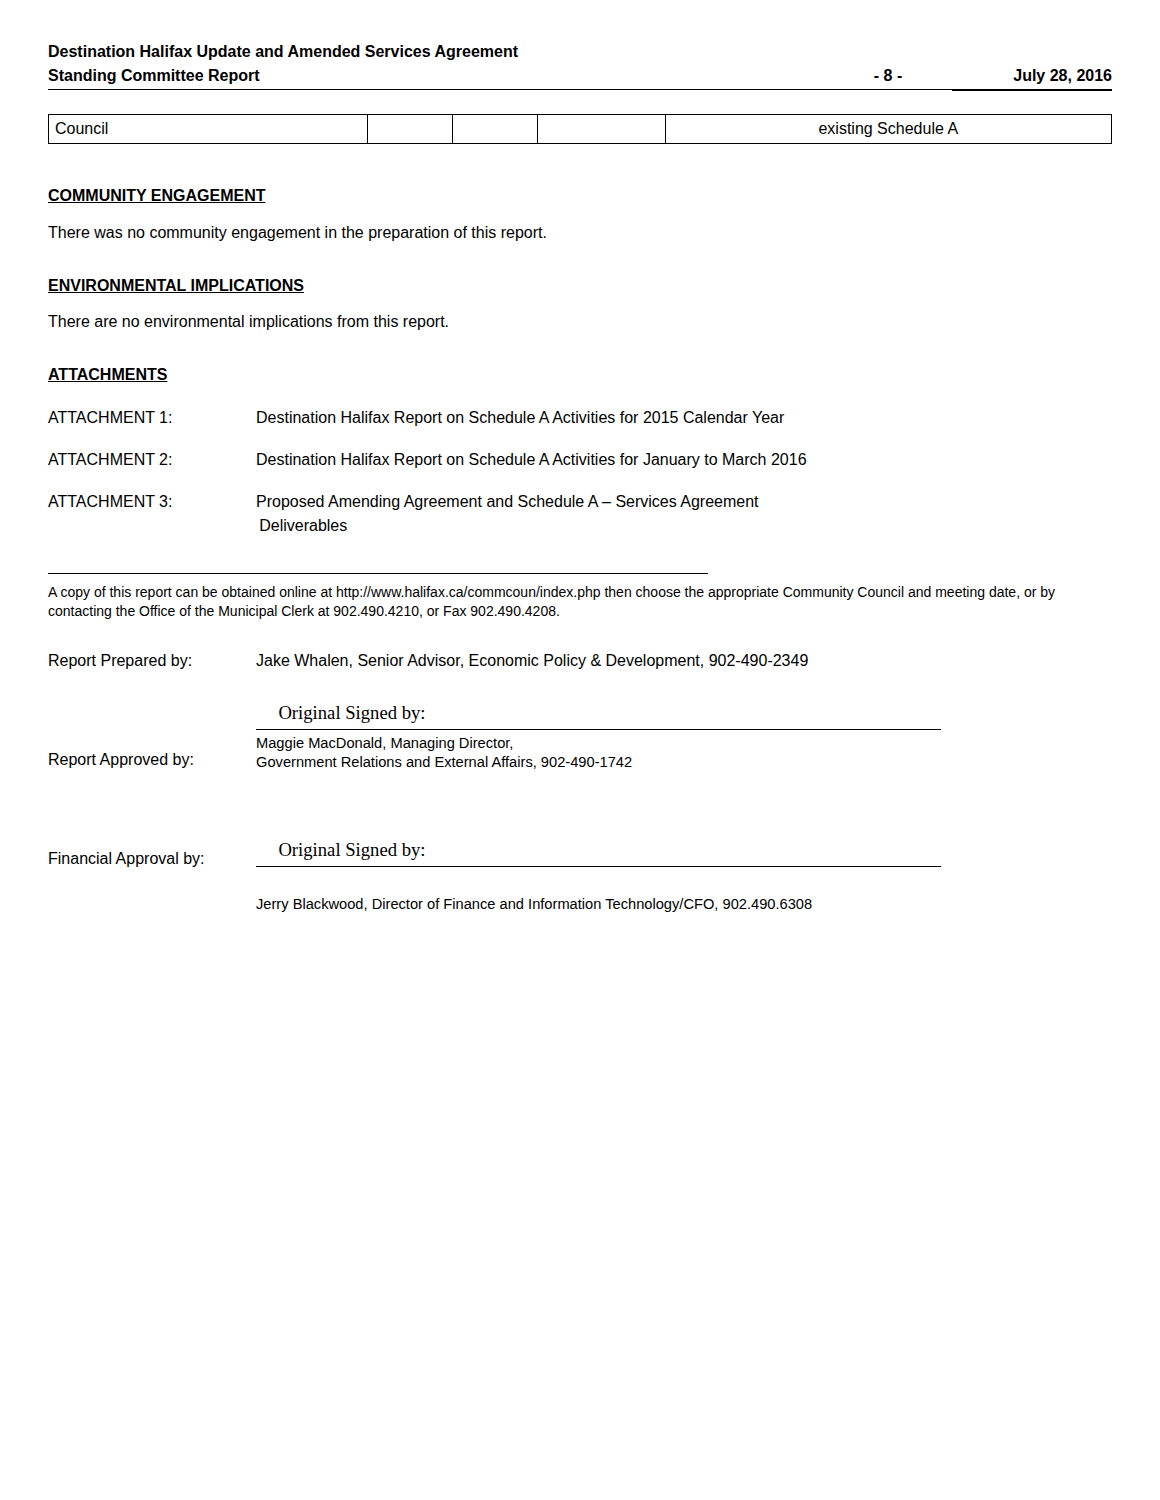Destination Halifax Update and Amended Services Agreement
Standing Committee Report
- 8 -
July 28, 2016
| Council | | | | existing Schedule A |
COMMUNITY ENGAGEMENT
There was no community engagement in the preparation of this report.
ENVIRONMENTAL IMPLICATIONS
There are no environmental implications from this report.
ATTACHMENTS
ATTACHMENT 1:
Destination Halifax Report on Schedule A Activities for 2015 Calendar Year
ATTACHMENT 2:
Destination Halifax Report on Schedule A Activities for January to March 2016
ATTACHMENT 3:
Proposed Amending Agreement and Schedule A – Services Agreement Deliverables
A copy of this report can be obtained online at http://www.halifax.ca/commcoun/index.php then choose the appropriate Community Council and meeting date, or by contacting the Office of the Municipal Clerk at 902.490.4210, or Fax 902.490.4208.
Report Prepared by:
Jake Whalen, Senior Advisor, Economic Policy & Development, 902-490-2349
Report Approved by:
Original Signed by:
Maggie MacDonald, Managing Director,
Government Relations and External Affairs, 902-490-1742
Financial Approval by:
Original Signed by:
Jerry Blackwood, Director of Finance and Information Technology/CFO, 902.490.6308